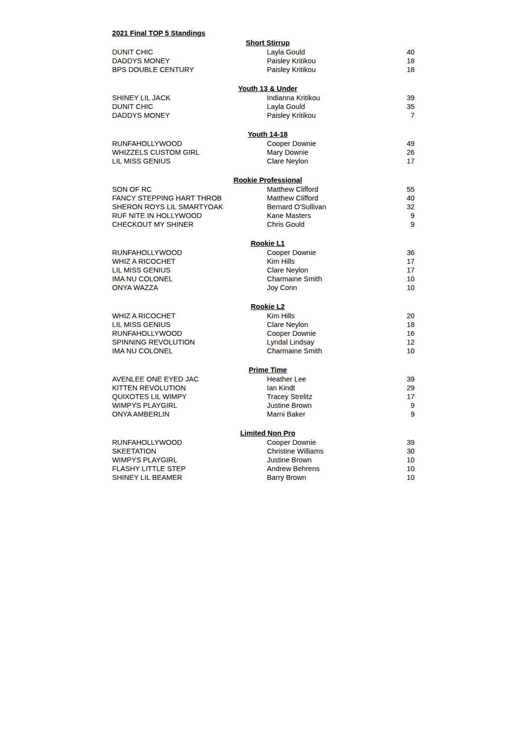2021 Final TOP 5 Standings
Short Stirrup
| DUNIT CHIC | Layla Gould | 40 |
| DADDYS MONEY | Paisley Kritikou | 18 |
| BPS DOUBLE CENTURY | Paisley Kritikou | 18 |
Youth 13 & Under
| SHINEY LIL JACK | Indianna Kritikou | 39 |
| DUNIT CHIC | Layla Gould | 35 |
| DADDYS MONEY | Paisley Kritikou | 7 |
Youth 14-18
| RUNFAHOLLYWOOD | Cooper Downie | 49 |
| WHIZZELS CUSTOM GIRL | Mary Downie | 26 |
| LIL MISS GENIUS | Clare Neylon | 17 |
Rookie Professional
| SON OF RC | Matthew Clifford | 55 |
| FANCY STEPPING HART THROB | Matthew Clifford | 40 |
| SHERON ROYS LIL SMARTYOAK | Bernard O'Sullivan | 32 |
| RUF NITE IN HOLLYWOOD | Kane Masters | 9 |
| CHECKOUT MY SHINER | Chris Gould | 9 |
Rookie L1
| RUNFAHOLLYWOOD | Cooper Downie | 36 |
| WHIZ A RICOCHET | Kim Hills | 17 |
| LIL MISS GENIUS | Clare Neylon | 17 |
| IMA NU COLONEL | Charmaine Smith | 10 |
| ONYA WAZZA | Joy Conn | 10 |
Rookie L2
| WHIZ A RICOCHET | Kim Hills | 20 |
| LIL MISS GENIUS | Clare Neylon | 18 |
| RUNFAHOLLYWOOD | Cooper Downie | 16 |
| SPINNING REVOLUTION | Lyndal Lindsay | 12 |
| IMA NU COLONEL | Charmaine Smith | 10 |
Prime Time
| AVENLEE ONE EYED JAC | Heather Lee | 39 |
| KITTEN REVOLUTION | Ian Kindt | 29 |
| QUIXOTES LIL WIMPY | Tracey Strelitz | 17 |
| WIMPYS PLAYGIRL | Justine Brown | 9 |
| ONYA AMBERLIN | Marni Baker | 9 |
Limited Non Pro
| RUNFAHOLLYWOOD | Cooper Downie | 39 |
| SKEETATION | Christine Williams | 30 |
| WIMPYS PLAYGIRL | Justine Brown | 10 |
| FLASHY LITTLE STEP | Andrew Behrens | 10 |
| SHINEY LIL BEAMER | Barry Brown | 10 |